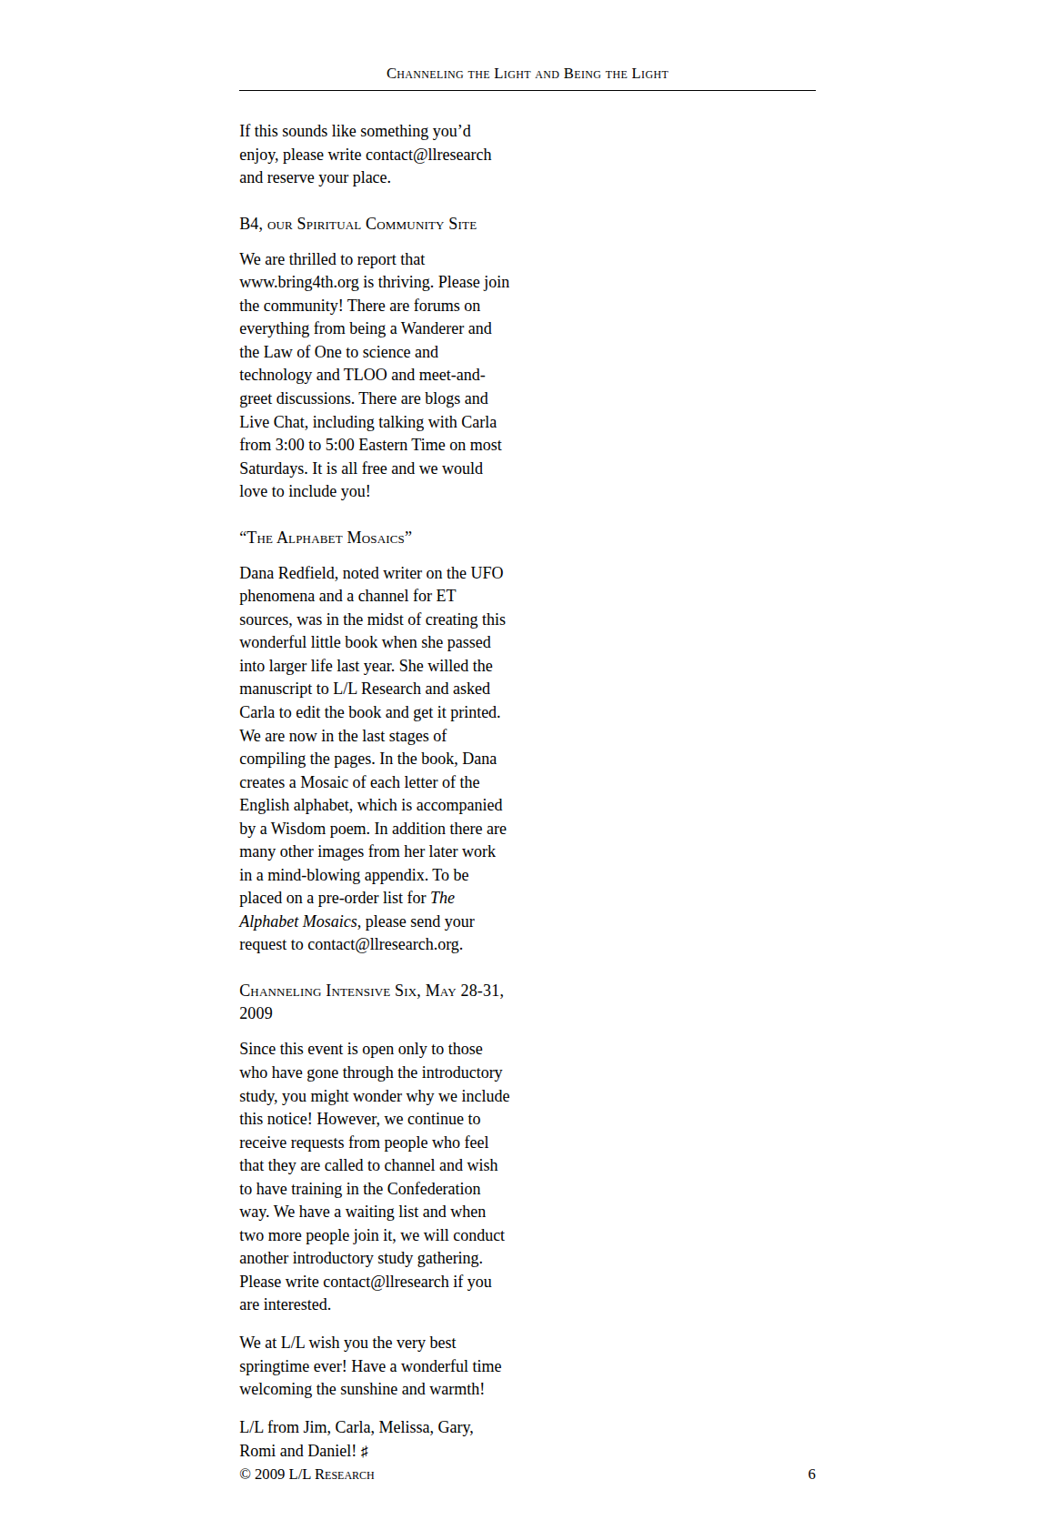Channeling the Light and Being the Light
If this sounds like something you’d enjoy, please write contact@llresearch and reserve your place.
B4, our Spiritual Community Site
We are thrilled to report that www.bring4th.org is thriving. Please join the community! There are forums on everything from being a Wanderer and the Law of One to science and technology and TLOO and meet-and-greet discussions. There are blogs and Live Chat, including talking with Carla from 3:00 to 5:00 Eastern Time on most Saturdays. It is all free and we would love to include you!
“The Alphabet Mosaics”
Dana Redfield, noted writer on the UFO phenomena and a channel for ET sources, was in the midst of creating this wonderful little book when she passed into larger life last year. She willed the manuscript to L/L Research and asked Carla to edit the book and get it printed. We are now in the last stages of compiling the pages. In the book, Dana creates a Mosaic of each letter of the English alphabet, which is accompanied by a Wisdom poem. In addition there are many other images from her later work in a mind-blowing appendix. To be placed on a pre-order list for The Alphabet Mosaics, please send your request to contact@llresearch.org.
Channeling Intensive Six, May 28-31, 2009
Since this event is open only to those who have gone through the introductory study, you might wonder why we include this notice! However, we continue to receive requests from people who feel that they are called to channel and wish to have training in the Confederation way. We have a waiting list and when two more people join it, we will conduct another introductory study gathering. Please write contact@llresearch if you are interested.
We at L/L wish you the very best springtime ever! Have a wonderful time welcoming the sunshine and warmth!
L/L from Jim, Carla, Melissa, Gary, Romi and Daniel! ♯
© 2009 L/L Research 6